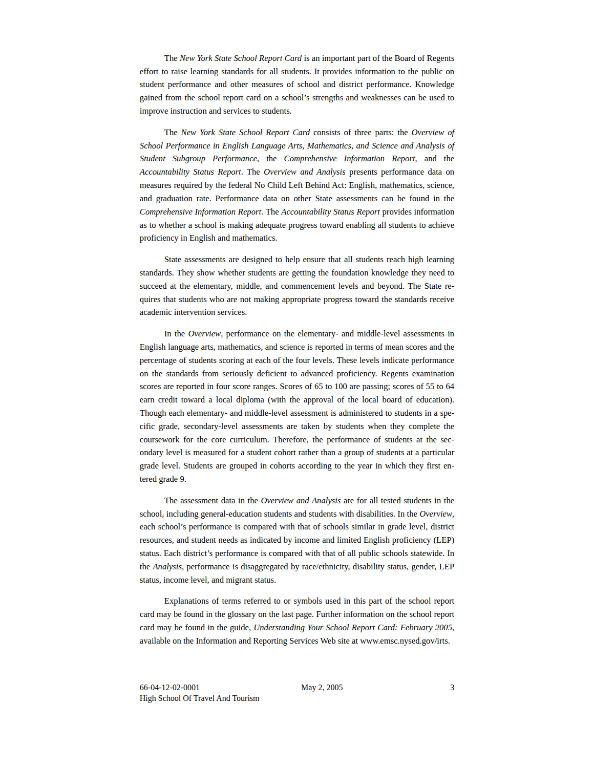The New York State School Report Card is an important part of the Board of Regents effort to raise learning standards for all students. It provides information to the public on student performance and other measures of school and district performance. Knowledge gained from the school report card on a school’s strengths and weaknesses can be used to improve instruction and services to students.
The New York State School Report Card consists of three parts: the Overview of School Performance in English Language Arts, Mathematics, and Science and Analysis of Student Subgroup Performance, the Comprehensive Information Report, and the Accountability Status Report. The Overview and Analysis presents performance data on measures required by the federal No Child Left Behind Act: English, mathematics, science, and graduation rate. Performance data on other State assessments can be found in the Comprehensive Information Report. The Accountability Status Report provides information as to whether a school is making adequate progress toward enabling all students to achieve proficiency in English and mathematics.
State assessments are designed to help ensure that all students reach high learning standards. They show whether students are getting the foundation knowledge they need to succeed at the elementary, middle, and commencement levels and beyond. The State requires that students who are not making appropriate progress toward the standards receive academic intervention services.
In the Overview, performance on the elementary- and middle-level assessments in English language arts, mathematics, and science is reported in terms of mean scores and the percentage of students scoring at each of the four levels. These levels indicate performance on the standards from seriously deficient to advanced proficiency. Regents examination scores are reported in four score ranges. Scores of 65 to 100 are passing; scores of 55 to 64 earn credit toward a local diploma (with the approval of the local board of education). Though each elementary- and middle-level assessment is administered to students in a specific grade, secondary-level assessments are taken by students when they complete the coursework for the core curriculum. Therefore, the performance of students at the secondary level is measured for a student cohort rather than a group of students at a particular grade level. Students are grouped in cohorts according to the year in which they first entered grade 9.
The assessment data in the Overview and Analysis are for all tested students in the school, including general-education students and students with disabilities. In the Overview, each school’s performance is compared with that of schools similar in grade level, district resources, and student needs as indicated by income and limited English proficiency (LEP) status. Each district’s performance is compared with that of all public schools statewide. In the Analysis, performance is disaggregated by race/ethnicity, disability status, gender, LEP status, income level, and migrant status.
Explanations of terms referred to or symbols used in this part of the school report card may be found in the glossary on the last page. Further information on the school report card may be found in the guide, Understanding Your School Report Card: February 2005, available on the Information and Reporting Services Web site at www.emsc.nysed.gov/irts.
66-04-12-02-0001 High School Of Travel And Tourism
May 2, 2005
3